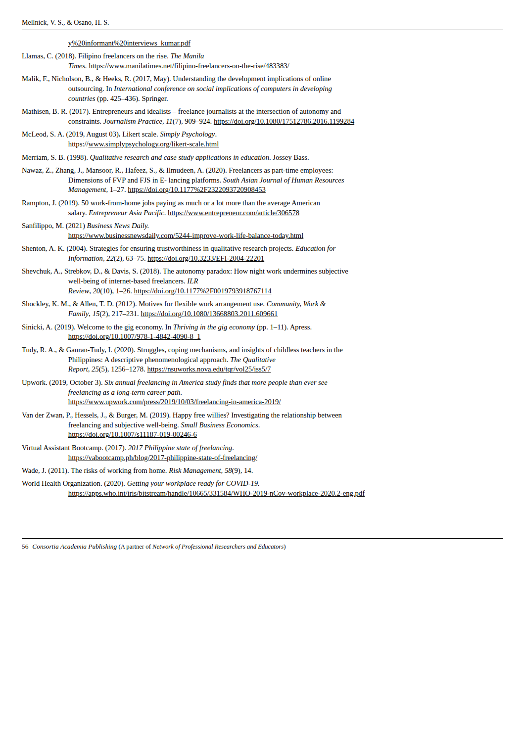Mellnick, V. S., & Osano, H. S.
y%20informant%20interviews_kumar.pdf
Llamas, C. (2018). Filipino freelancers on the rise. The Manila Times. https://www.manilatimes.net/filipino-freelancers-on-the-rise/483383/
Malik, F., Nicholson, B., & Heeks, R. (2017, May). Understanding the development implications of online outsourcing. In International conference on social implications of computers in developing countries (pp. 425–436). Springer.
Mathisen, B. R. (2017). Entrepreneurs and idealists – freelance journalists at the intersection of autonomy and constraints. Journalism Practice, 11(7), 909–924. https://doi.org/10.1080/17512786.2016.1199284
McLeod, S. A. (2019, August 03). Likert scale. Simply Psychology. https://www.simplypsychology.org/likert-scale.html
Merriam, S. B. (1998). Qualitative research and case study applications in education. Jossey Bass.
Nawaz, Z., Zhang, J., Mansoor, R., Hafeez, S., & Ilmudeen, A. (2020). Freelancers as part-time employees: Dimensions of FVP and FJS in E- lancing platforms. South Asian Journal of Human Resources Management, 1–27. https://doi.org/10.1177%2F2322093720908453
Rampton, J. (2019). 50 work-from-home jobs paying as much or a lot more than the average American salary. Entrepreneur Asia Pacific. https://www.entrepreneur.com/article/306578
Sanfilippo, M. (2021) Business News Daily. https://www.businessnewsdaily.com/5244-improve-work-life-balance-today.html
Shenton, A. K. (2004). Strategies for ensuring trustworthiness in qualitative research projects. Education for Information, 22(2), 63–75. https://doi.org/10.3233/EFI-2004-22201
Shevchuk, A., Strebkov, D., & Davis, S. (2018). The autonomy paradox: How night work undermines subjective well-being of internet-based freelancers. ILR Review, 20(10), 1–26. https://doi.org/10.1177%2F0019793918767114
Shockley, K. M., & Allen, T. D. (2012). Motives for flexible work arrangement use. Community, Work & Family, 15(2), 217–231. https://doi.org/10.1080/13668803.2011.609661
Sinicki, A. (2019). Welcome to the gig economy. In Thriving in the gig economy (pp. 1–11). Apress. https://doi.org/10.1007/978-1-4842-4090-8_1
Tudy, R. A., & Gauran-Tudy, I. (2020). Struggles, coping mechanisms, and insights of childless teachers in the Philippines: A descriptive phenomenological approach. The Qualitative Report, 25(5), 1256–1278. https://nsuworks.nova.edu/tqr/vol25/iss5/7
Upwork. (2019, October 3). Six annual freelancing in America study finds that more people than ever see freelancing as a long-term career path. https://www.upwork.com/press/2019/10/03/freelancing-in-america-2019/
Van der Zwan, P., Hessels, J., & Burger, M. (2019). Happy free willies? Investigating the relationship between freelancing and subjective well-being. Small Business Economics. https://doi.org/10.1007/s11187-019-00246-6
Virtual Assistant Bootcamp. (2017). 2017 Philippine state of freelancing. https://vabootcamp.ph/blog/2017-philippine-state-of-freelancing/
Wade, J. (2011). The risks of working from home. Risk Management, 58(9), 14.
World Health Organization. (2020). Getting your workplace ready for COVID-19. https://apps.who.int/iris/bitstream/handle/10665/331584/WHO-2019-nCov-workplace-2020.2-eng.pdf
56 Consortia Academia Publishing (A partner of Network of Professional Researchers and Educators)